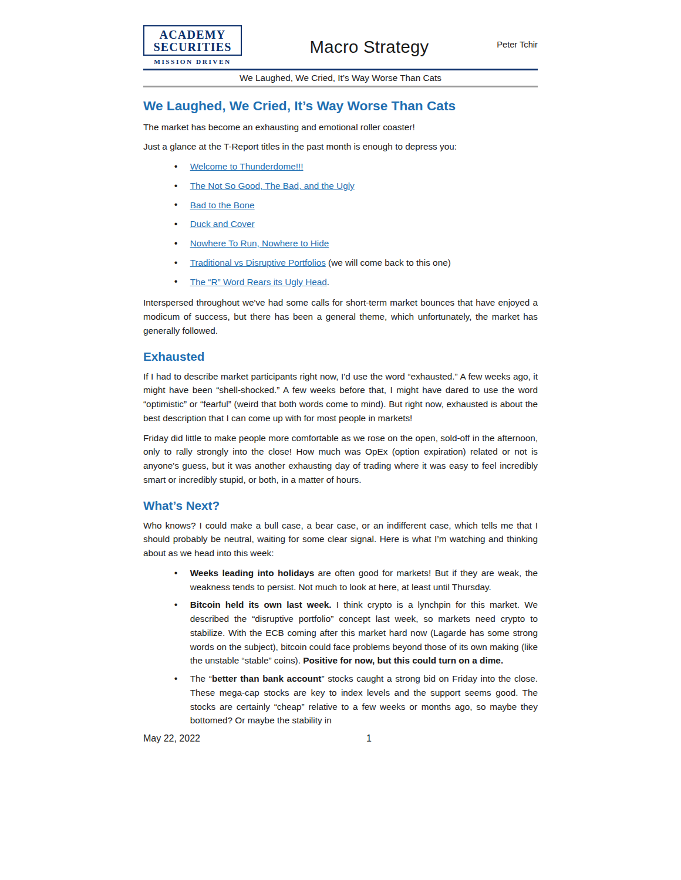ACADEMY
SECURITIES
MISSION DRIVEN
Macro Strategy
Peter Tchir
We Laughed, We Cried, It’s Way Worse Than Cats
We Laughed, We Cried, It’s Way Worse Than Cats
The market has become an exhausting and emotional roller coaster!
Just a glance at the T-Report titles in the past month is enough to depress you:
Welcome to Thunderdome!!!
The Not So Good, The Bad, and the Ugly
Bad to the Bone
Duck and Cover
Nowhere To Run, Nowhere to Hide
Traditional vs Disruptive Portfolios (we will come back to this one)
The “R” Word Rears its Ugly Head.
Interspersed throughout we've had some calls for short-term market bounces that have enjoyed a modicum of success, but there has been a general theme, which unfortunately, the market has generally followed.
Exhausted
If I had to describe market participants right now, I'd use the word “exhausted.” A few weeks ago, it might have been “shell-shocked.” A few weeks before that, I might have dared to use the word “optimistic” or “fearful” (weird that both words come to mind). But right now, exhausted is about the best description that I can come up with for most people in markets!
Friday did little to make people more comfortable as we rose on the open, sold-off in the afternoon, only to rally strongly into the close! How much was OpEx (option expiration) related or not is anyone's guess, but it was another exhausting day of trading where it was easy to feel incredibly smart or incredibly stupid, or both, in a matter of hours.
What’s Next?
Who knows? I could make a bull case, a bear case, or an indifferent case, which tells me that I should probably be neutral, waiting for some clear signal. Here is what I’m watching and thinking about as we head into this week:
Weeks leading into holidays are often good for markets! But if they are weak, the weakness tends to persist. Not much to look at here, at least until Thursday.
Bitcoin held its own last week. I think crypto is a lynchpin for this market. We described the “disruptive portfolio” concept last week, so markets need crypto to stabilize. With the ECB coming after this market hard now (Lagarde has some strong words on the subject), bitcoin could face problems beyond those of its own making (like the unstable “stable” coins). Positive for now, but this could turn on a dime.
The “better than bank account” stocks caught a strong bid on Friday into the close. These mega-cap stocks are key to index levels and the support seems good. The stocks are certainly “cheap” relative to a few weeks or months ago, so maybe they bottomed? Or maybe the stability in
May 22, 2022
1